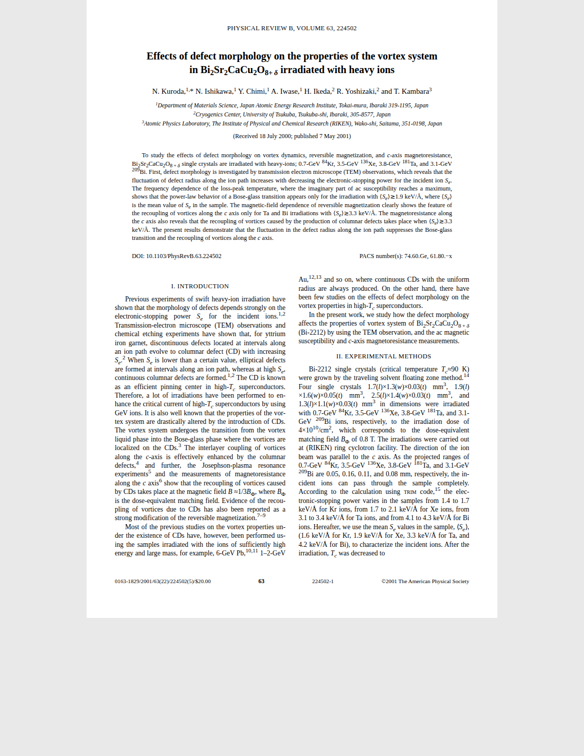PHYSICAL REVIEW B, VOLUME 63, 224502
Effects of defect morphology on the properties of the vortex system
in Bi2 Sr2 CaCu2 O8+ δ irradiated with heavy ions
N. Kuroda,1,* N. Ishikawa,1 Y. Chimi,1 A. Iwase,1 H. Ikeda,2 R. Yoshizaki,2 and T. Kambara3
1Department of Materials Science, Japan Atomic Energy Research Institute, Tokai-mura, Ibaraki 319-1195, Japan
2Cryogenics Center, University of Tsukuba, Tsukuba-shi, Ibaraki, 305-8577, Japan
3Atomic Physics Laboratory, The Institute of Physical and Chemical Research (RIKEN), Wako-shi, Saitama, 351-0198, Japan
(Received 18 July 2000; published 7 May 2001)
To study the effects of defect morphology on vortex dynamics, reversible magnetization, and c-axis magnetoresistance, Bi2Sr2CaCu2O8 + δ single crystals are irradiated with heavy-ions; 0.7-GeV 84Kr, 3.5-GeV 136Xe, 3.8-GeV 181Ta, and 3.1-GeV 209Bi. First, defect morphology is investigated by transmission electron microscope (TEM) observations, which reveals that the fluctuation of defect radius along the ion path increases with decreasing the electronic-stopping power for the incident ion Se. The frequency dependence of the loss-peak temperature, where the imaginary part of ac susceptibility reaches a maximum, shows that the power-law behavior of a Bose-glass transition appears only for the irradiation with ⟨Se⟩≳1.9 keV/Å, where ⟨Se⟩ is the mean value of Se in the sample. The magnetic-field dependence of reversible magnetization clearly shows the feature of the recoupling of vortices along the c axis only for Ta and Bi irradiations with ⟨Se⟩≳3.3 keV/Å. The magnetoresistance along the c axis also reveals that the recoupling of vortices caused by the production of columnar defects takes place when ⟨Se⟩≳3.3 keV/Å. The present results demonstrate that the fluctuation in the defect radius along the ion path suppresses the Bose-glass transition and the recoupling of vortices along the c axis.
DOI: 10.1103/PhysRevB.63.224502 PACS number(s): 74.60.Ge, 61.80.−x
I. Introduction
Previous experiments of swift heavy-ion irradiation have shown that the morphology of defects depends strongly on the electronic-stopping power Se for the incident ions.1,2 Transmission-electron microscope (TEM) observations and chemical etching experiments have shown that, for yttrium iron garnet, discontinuous defects located at intervals along an ion path evolve to columnar defect (CD) with increasing Se.2 When Se is lower than a certain value, elliptical defects are formed at intervals along an ion path, whereas at high Se, continuous columnar defects are formed.1,2 The CD is known as an efficient pinning center in high-Tc superconductors. Therefore, a lot of irradiations have been performed to enhance the critical current of high-Tc superconductors by using GeV ions. It is also well known that the properties of the vortex system are drastically altered by the introduction of CDs. The vortex system undergoes the transition from the vortex liquid phase into the Bose-glass phase where the vortices are localized on the CDs.3 The interlayer coupling of vortices along the c-axis is effectively enhanced by the columnar defects,4 and further, the Josephson-plasma resonance experiments5 and the measurements of magnetoresistance along the c axis6 show that the recoupling of vortices caused by CDs takes place at the magnetic field B ≈1/3BΦ, where BΦ is the dose-equivalent matching field. Evidence of the recoupling of vortices due to CDs has also been reported as a strong modification of the reversible magnetization.7–9
Most of the previous studies on the vortex properties under the existence of CDs have, however, been performed using the samples irradiated with the ions of sufficiently high energy and large mass, for example, 6-GeV Pb,10,11 1–2-GeV Au,12,13 and so on, where continuous CDs with the uniform radius are always produced. On the other hand, there have been few studies on the effects of defect morphology on the vortex properties in high-Tc superconductors.
In the present work, we study how the defect morphology affects the properties of vortex system of Bi2Sr2CaCu2O8 + δ (Bi-2212) by using the TEM observation, and the ac magnetic susceptibility and c-axis magnetoresistance measurements.
II. Experimental methods
Bi-2212 single crystals (critical temperature Tc≈90 K) were grown by the traveling solvent floating zone method.14 Four single crystals 1.7(l)×1.3(w)×0.03(t) mm3, 1.9(l) ×1.6(w)×0.05(t) mm3, 2.5(l)×1.4(w)×0.03(t) mm3, and 1.3(l)×1.1(w)×0.03(t) mm3 in dimensions were irradiated with 0.7-GeV 84Kr, 3.5-GeV 136Xe, 3.8-GeV 181Ta, and 3.1-GeV 209Bi ions, respectively, to the irradiation dose of 4×1010/cm2, which corresponds to the dose-equivalent matching field BΦ of 0.8 T. The irradiations were carried out at (RIKEN) ring cyclotron facility. The direction of the ion beam was parallel to the c axis. As the projected ranges of 0.7-GeV 84Kr, 3.5-GeV 136Xe, 3.8-GeV 181Ta, and 3.1-GeV 209Bi are 0.05, 0.16, 0.11, and 0.08 mm, respectively, the incident ions can pass through the sample completely. According to the calculation using trim code,15 the electronic-stopping power varies in the samples from 1.4 to 1.7 keV/Å for Kr ions, from 1.7 to 2.1 keV/Å for Xe ions, from 3.1 to 3.4 keV/Å for Ta ions, and from 4.1 to 4.3 keV/Å for Bi ions. Hereafter, we use the mean Se values in the sample, ⟨Se⟩, (1.6 keV/Å for Kr, 1.9 keV/Å for Xe, 3.3 keV/Å for Ta, and 4.2 keV/Å for Bi), to characterize the incident ions. After the irradiation, Tc was decreased to
0163-1829/2001/63(22)/224502(5)/$20.00 63 224502-1 ©2001 The American Physical Society